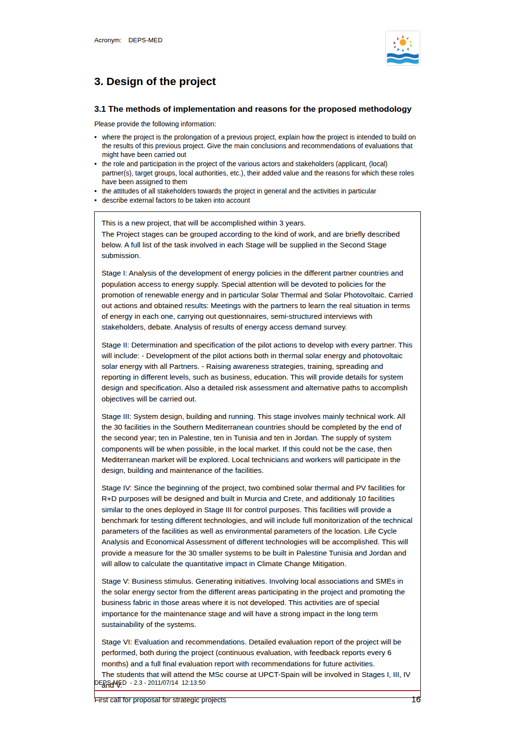Acronym: DEPS-MED
3. Design of the project
3.1 The methods of implementation and reasons for the proposed methodology
Please provide the following information:
where the project is the prolongation of a previous project, explain how the project is intended to build on the results of this previous project. Give the main conclusions and recommendations of evaluations that might have been carried out
the role and participation in the project of the various actors and stakeholders (applicant, (local) partner(s), target groups, local authorities, etc.), their added value and the reasons for which these roles have been assigned to them
the attitudes of all stakeholders towards the project in general and the activities in particular
describe external factors to be taken into account
This is a new project, that will be accomplished within 3 years.
The Project stages can be grouped according to the kind of work, and are briefly described below. A full list of the task involved in each Stage will be supplied in the Second Stage submission.
Stage I: Analysis of the development of energy policies in the different partner countries and population access to energy supply. Special attention will be devoted to policies for the promotion of renewable energy and in particular Solar Thermal and Solar Photovoltaic. Carried out actions and obtained results: Meetings with the partners to learn the real situation in terms of energy in each one, carrying out questionnaires, semi-structured interviews with stakeholders, debate. Analysis of results of energy access demand survey.
Stage II: Determination and specification of the pilot actions to develop with every partner. This will include: - Development of the pilot actions both in thermal solar energy and photovoltaic solar energy with all Partners. - Raising awareness strategies, training, spreading and reporting in different levels, such as business, education. This will provide details for system design and specification. Also a detailed risk assessment and alternative paths to accomplish objectives will be carried out.
Stage III: System design, building and running. This stage involves mainly technical work. All the 30 facilities in the Southern Mediterranean countries should be completed by the end of the second year; ten in Palestine, ten in Tunisia and ten in Jordan. The supply of system components will be when possible, in the local market. If this could not be the case, then Mediterranean market will be explored. Local technicians and workers will participate in the design, building and maintenance of the facilities.
Stage IV: Since the beginning of the project, two combined solar thermal and PV facilities for R+D purposes will be designed and built in Murcia and Crete, and additionaly 10 facilities similar to the ones deployed in Stage III for control purposes. This facilities will provide a benchmark for testing different technologies, and will include full monitorization of the technical parameters of the facilities as well as environmental parameters of the location. Life Cycle Analysis and Economical Assessment of different technologies will be accomplished. This will provide a measure for the 30 smaller systems to be built in Palestine Tunisia and Jordan and will allow to calculate the quantitative impact in Climate Change Mitigation.
Stage V: Business stimulus. Generating initiatives. Involving local associations and SMEs in the solar energy sector from the different areas participating in the project and promoting the business fabric in those areas where it is not developed. This activities are of special importance for the maintenance stage and will have a strong impact in the long term sustainability of the systems.
Stage VI: Evaluation and recommendations. Detailed evaluation report of the project will be performed, both during the project (continuous evaluation, with feedback reports every 6 months) and a full final evaluation report with recommendations for future activities.
The students that will attend the MSc course at UPCT-Spain will be involved in Stages I, III, IV and V.
DEPS-MED - 2.3 - 2011/07/14 12:13:50
First call for proposal for strategic projects
16